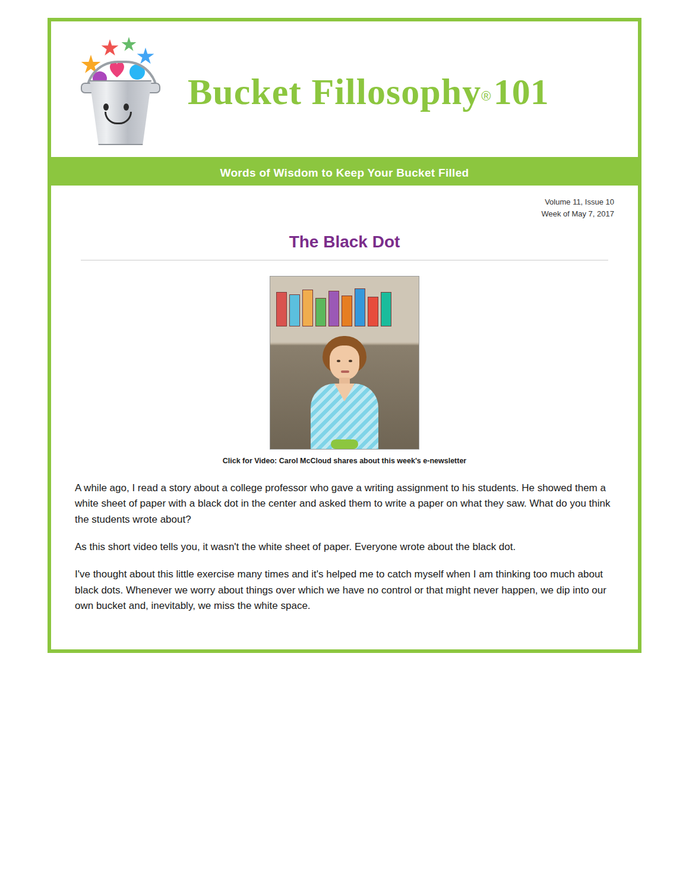Bucket Fillosophy® 101
Words of Wisdom to Keep Your Bucket Filled
Volume 11, Issue 10
Week of May 7, 2017
The Black Dot
Click for Video: Carol McCloud shares about this week's e-newsletter
A while ago, I read a story about a college professor who gave a writing assignment to his students. He showed them a white sheet of paper with a black dot in the center and asked them to write a paper on what they saw. What do you think the students wrote about?
As this short video tells you, it wasn't the white sheet of paper. Everyone wrote about the black dot.
I've thought about this little exercise many times and it's helped me to catch myself when I am thinking too much about black dots. Whenever we worry about things over which we have no control or that might never happen, we dip into our own bucket and, inevitably, we miss the white space.